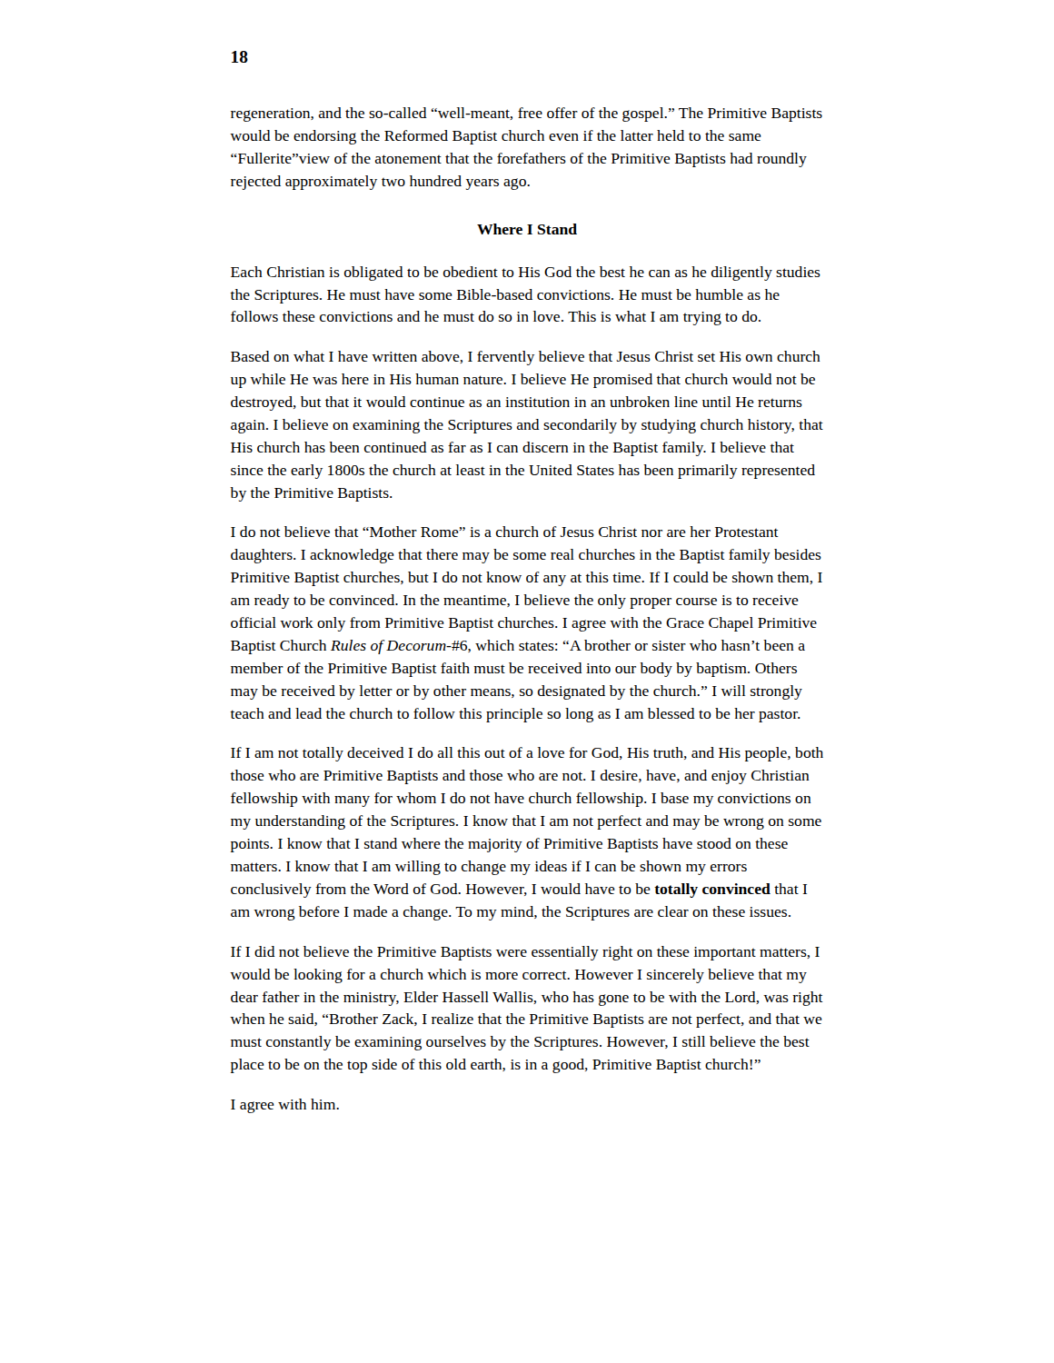18
regeneration, and the so-called “well-meant, free offer of the gospel.” The Primitive Baptists would be endorsing the Reformed Baptist church even if the latter held to the same “Fullerite”view of the atonement that the forefathers of the Primitive Baptists had roundly rejected approximately two hundred years ago.
Where I Stand
Each Christian is obligated to be obedient to His God the best he can as he diligently studies the Scriptures. He must have some Bible-based convictions. He must be humble as he follows these convictions and he must do so in love. This is what I am trying to do.
Based on what I have written above, I fervently believe that Jesus Christ set His own church up while He was here in His human nature. I believe He promised that church would not be destroyed, but that it would continue as an institution in an unbroken line until He returns again. I believe on examining the Scriptures and secondarily by studying church history, that His church has been continued as far as I can discern in the Baptist family. I believe that since the early 1800s the church at least in the United States has been primarily represented by the Primitive Baptists.
I do not believe that “Mother Rome” is a church of Jesus Christ nor are her Protestant daughters. I acknowledge that there may be some real churches in the Baptist family besides Primitive Baptist churches, but I do not know of any at this time. If I could be shown them, I am ready to be convinced. In the meantime, I believe the only proper course is to receive official work only from Primitive Baptist churches. I agree with the Grace Chapel Primitive Baptist Church Rules of Decorum-#6, which states: “A brother or sister who hasn’t been a member of the Primitive Baptist faith must be received into our body by baptism. Others may be received by letter or by other means, so designated by the church.” I will strongly teach and lead the church to follow this principle so long as I am blessed to be her pastor.
If I am not totally deceived I do all this out of a love for God, His truth, and His people, both those who are Primitive Baptists and those who are not. I desire, have, and enjoy Christian fellowship with many for whom I do not have church fellowship. I base my convictions on my understanding of the Scriptures. I know that I am not perfect and may be wrong on some points. I know that I stand where the majority of Primitive Baptists have stood on these matters. I know that I am willing to change my ideas if I can be shown my errors conclusively from the Word of God. However, I would have to be totally convinced that I am wrong before I made a change. To my mind, the Scriptures are clear on these issues.
If I did not believe the Primitive Baptists were essentially right on these important matters, I would be looking for a church which is more correct. However I sincerely believe that my dear father in the ministry, Elder Hassell Wallis, who has gone to be with the Lord, was right when he said, “Brother Zack, I realize that the Primitive Baptists are not perfect, and that we must constantly be examining ourselves by the Scriptures. However, I still believe the best place to be on the top side of this old earth, is in a good, Primitive Baptist church!”
I agree with him.